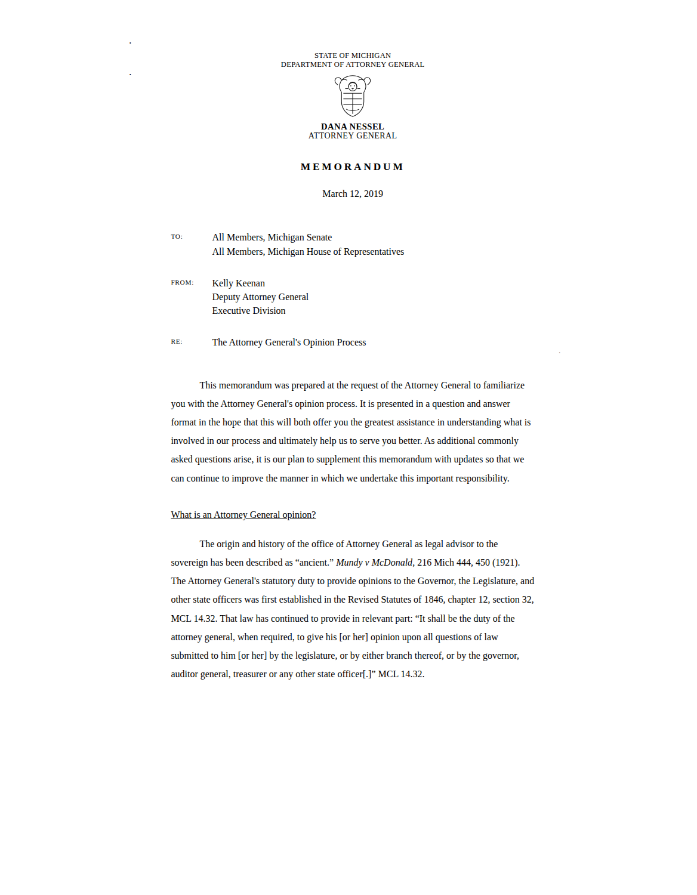.
.
STATE OF MICHIGAN
DEPARTMENT OF ATTORNEY GENERAL
DANA NESSEL
ATTORNEY GENERAL
MEMORANDUM
March 12, 2019
To:
All Members, Michigan Senate
All Members, Michigan House of Representatives
From:
Kelly Keenan
Deputy Attorney General
Executive Division
Re:
The Attorney General's Opinion Process
.
This memorandum was prepared at the request of the Attorney General to familiarize you with the Attorney General's opinion process. It is presented in a question and answer format in the hope that this will both offer you the greatest assistance in understanding what is involved in our process and ultimately help us to serve you better. As additional commonly asked questions arise, it is our plan to supplement this memorandum with updates so that we can continue to improve the manner in which we undertake this important responsibility.
What is an Attorney General opinion?
The origin and history of the office of Attorney General as legal advisor to the sovereign has been described as “ancient.” Mundy v McDonald, 216 Mich 444, 450 (1921). The Attorney General's statutory duty to provide opinions to the Governor, the Legislature, and other state officers was first established in the Revised Statutes of 1846, chapter 12, section 32, MCL 14.32. That law has continued to provide in relevant part: “It shall be the duty of the attorney general, when required, to give his [or her] opinion upon all questions of law submitted to him [or her] by the legislature, or by either branch thereof, or by the governor, auditor general, treasurer or any other state officer[.]” MCL 14.32.